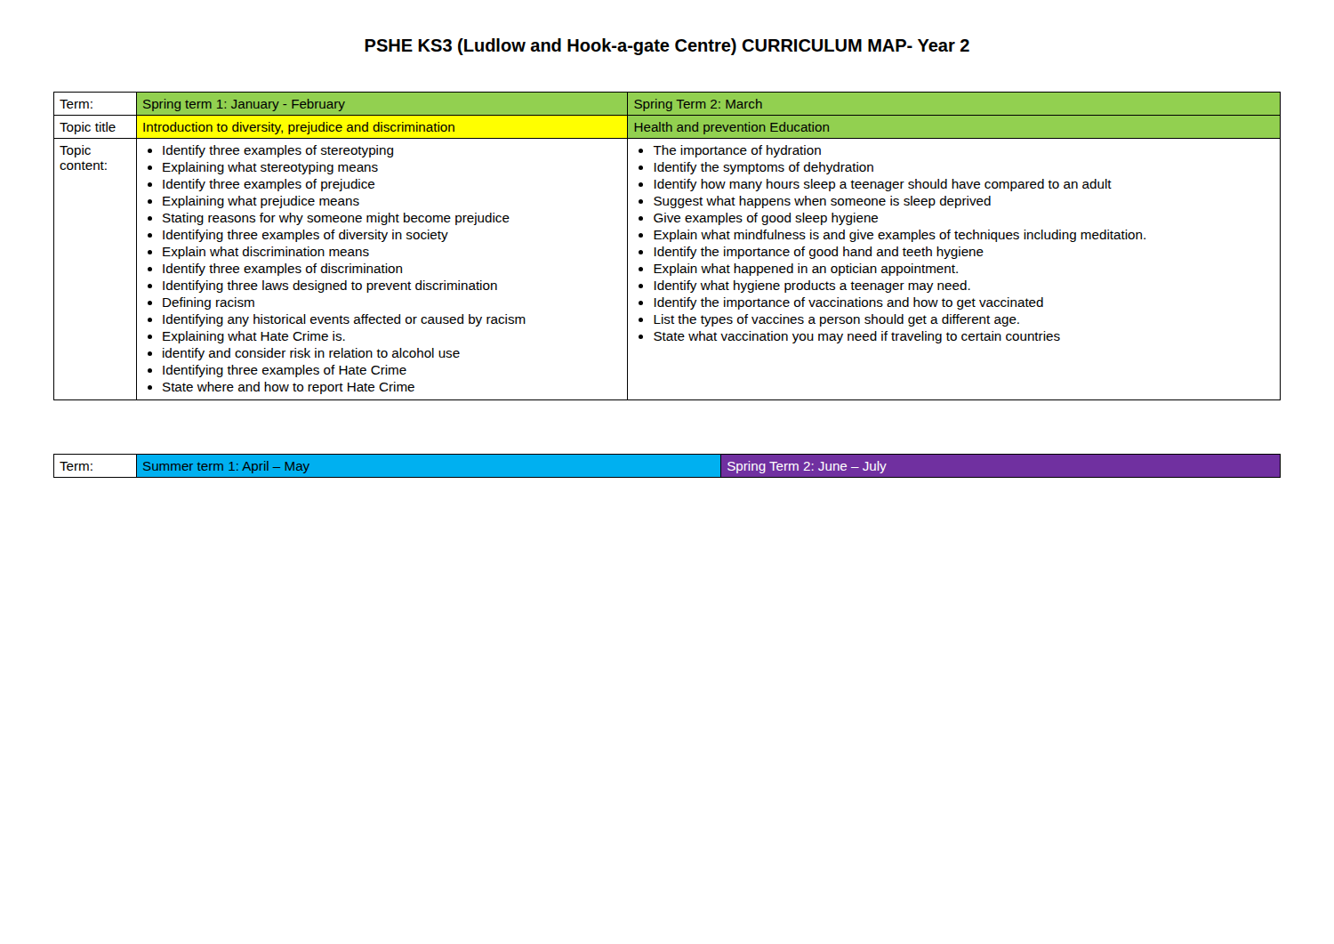PSHE KS3 (Ludlow and Hook-a-gate Centre) CURRICULUM MAP- Year 2
| Term: | Spring term 1: January - February | Spring Term 2: March |
| Topic title | Introduction to diversity, prejudice and discrimination | Health and prevention Education |
| Topic content: | Identify three examples of stereotyping Explaining what stereotyping means Identify three examples of prejudice Explaining what prejudice means Stating reasons for why someone might become prejudice Identifying three examples of diversity in society Explain what discrimination means Identify three examples of discrimination Identifying three laws designed to prevent discrimination Defining racism Identifying any historical events affected or caused by racism Explaining what Hate Crime is. identify and consider risk in relation to alcohol use Identifying three examples of Hate Crime State where and how to report Hate Crime | The importance of hydration Identify the symptoms of dehydration Identify how many hours sleep a teenager should have compared to an adult Suggest what happens when someone is sleep deprived Give examples of good sleep hygiene Explain what mindfulness is and give examples of techniques including meditation. Identify the importance of good hand and teeth hygiene Explain what happened in an optician appointment. Identify what hygiene products a teenager may need. Identify the importance of vaccinations and how to get vaccinated List the types of vaccines a person should get a different age. State what vaccination you may need if traveling to certain countries |
| Term: | Summer term 1: April – May | Spring Term 2: June – July |